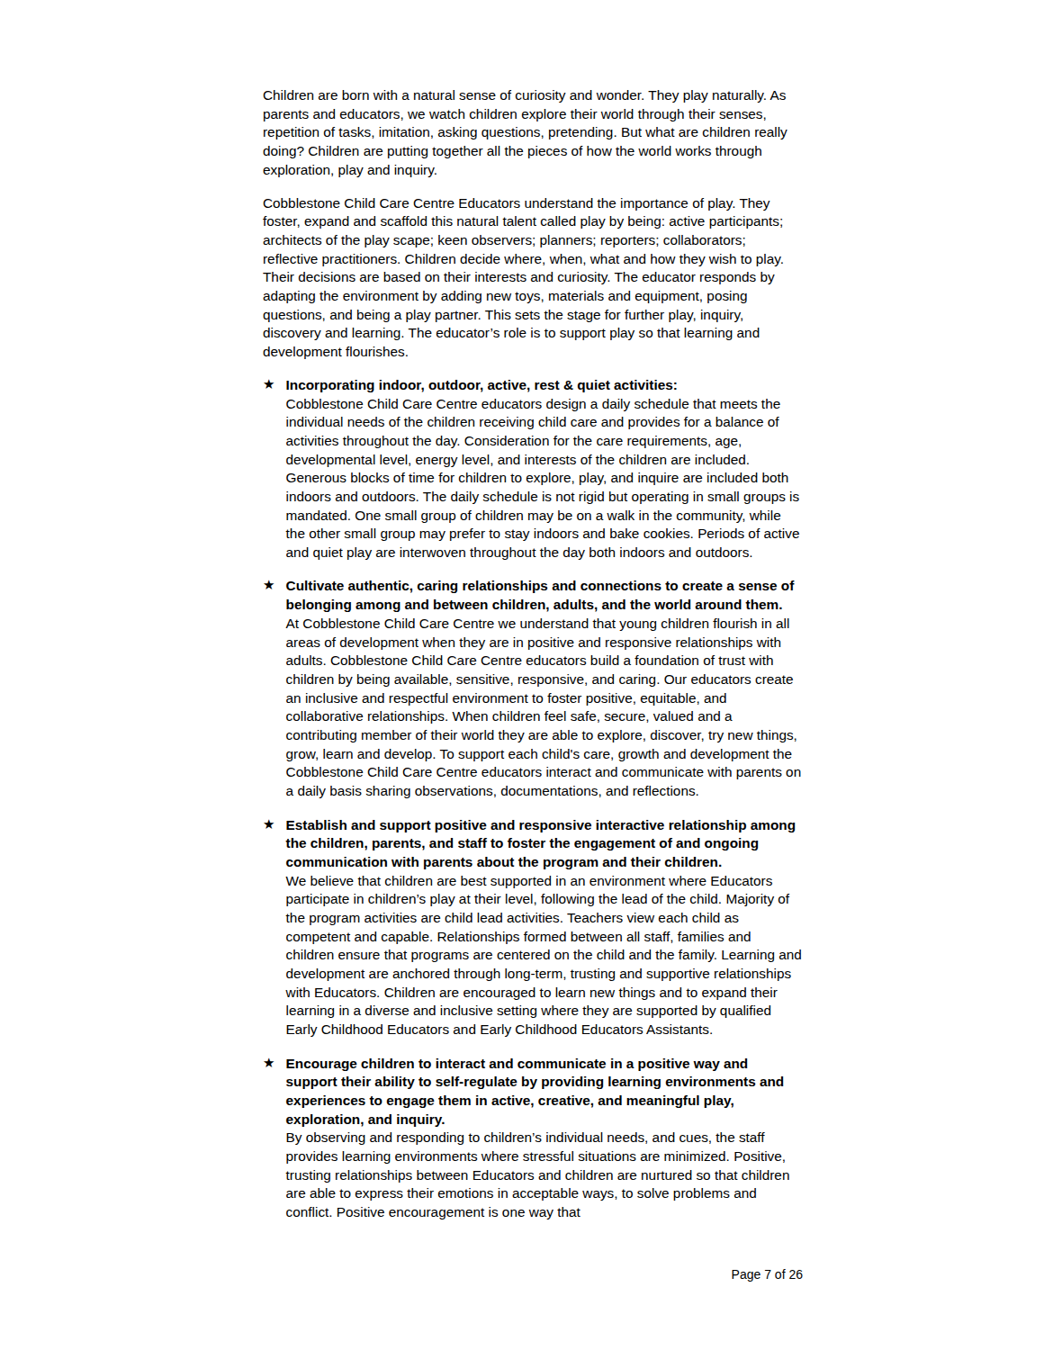Children are born with a natural sense of curiosity and wonder. They play naturally. As parents and educators, we watch children explore their world through their senses, repetition of tasks, imitation, asking questions, pretending. But what are children really doing? Children are putting together all the pieces of how the world works through exploration, play and inquiry.
Cobblestone Child Care Centre Educators understand the importance of play. They foster, expand and scaffold this natural talent called play by being: active participants; architects of the play scape; keen observers; planners; reporters; collaborators; reflective practitioners. Children decide where, when, what and how they wish to play. Their decisions are based on their interests and curiosity. The educator responds by adapting the environment by adding new toys, materials and equipment, posing questions, and being a play partner. This sets the stage for further play, inquiry, discovery and learning. The educator’s role is to support play so that learning and development flourishes.
Incorporating indoor, outdoor, active, rest & quiet activities: Cobblestone Child Care Centre educators design a daily schedule that meets the individual needs of the children receiving child care and provides for a balance of activities throughout the day. Consideration for the care requirements, age, developmental level, energy level, and interests of the children are included. Generous blocks of time for children to explore, play, and inquire are included both indoors and outdoors. The daily schedule is not rigid but operating in small groups is mandated. One small group of children may be on a walk in the community, while the other small group may prefer to stay indoors and bake cookies. Periods of active and quiet play are interwoven throughout the day both indoors and outdoors.
Cultivate authentic, caring relationships and connections to create a sense of belonging among and between children, adults, and the world around them. At Cobblestone Child Care Centre we understand that young children flourish in all areas of development when they are in positive and responsive relationships with adults. Cobblestone Child Care Centre educators build a foundation of trust with children by being available, sensitive, responsive, and caring. Our educators create an inclusive and respectful environment to foster positive, equitable, and collaborative relationships. When children feel safe, secure, valued and a contributing member of their world they are able to explore, discover, try new things, grow, learn and develop. To support each child's care, growth and development the Cobblestone Child Care Centre educators interact and communicate with parents on a daily basis sharing observations, documentations, and reflections.
Establish and support positive and responsive interactive relationship among the children, parents, and staff to foster the engagement of and ongoing communication with parents about the program and their children. We believe that children are best supported in an environment where Educators participate in children’s play at their level, following the lead of the child. Majority of the program activities are child lead activities. Teachers view each child as competent and capable. Relationships formed between all staff, families and children ensure that programs are centered on the child and the family. Learning and development are anchored through long-term, trusting and supportive relationships with Educators. Children are encouraged to learn new things and to expand their learning in a diverse and inclusive setting where they are supported by qualified Early Childhood Educators and Early Childhood Educators Assistants.
Encourage children to interact and communicate in a positive way and support their ability to self-regulate by providing learning environments and experiences to engage them in active, creative, and meaningful play, exploration, and inquiry. By observing and responding to children’s individual needs, and cues, the staff provides learning environments where stressful situations are minimized. Positive, trusting relationships between Educators and children are nurtured so that children are able to express their emotions in acceptable ways, to solve problems and conflict. Positive encouragement is one way that
Page 7 of 26